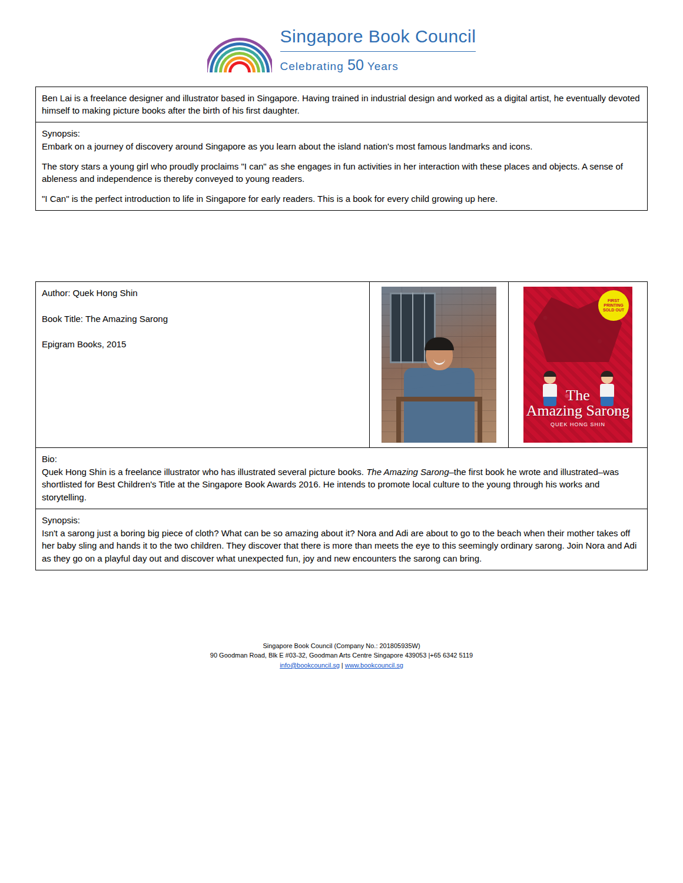Singapore Book Council
Celebrating 50 Years
| Ben Lai is a freelance designer and illustrator based in Singapore. Having trained in industrial design and worked as a digital artist, he eventually devoted himself to making picture books after the birth of his first daughter. |
| Synopsis: Embark on a journey of discovery around Singapore as you learn about the island nation's most famous landmarks and icons. The story stars a young girl who proudly proclaims "I can" as she engages in fun activities in her interaction with these places and objects. A sense of ableness and independence is thereby conveyed to young readers. "I Can" is the perfect introduction to life in Singapore for early readers. This is a book for every child growing up here. |
| Author: Quek Hong Shin Book Title: The Amazing Sarong Epigram Books, 2015 | | The Amazing Sarong QUEK HONG SHIN FIRST PRINTING SOLD OUT |
| Bio: Quek Hong Shin is a freelance illustrator who has illustrated several picture books. The Amazing Sarong –the first book he wrote and illustrated–was shortlisted for Best Children's Title at the Singapore Book Awards 2016. He intends to promote local culture to the young through his works and storytelling. |
| Synopsis: Isn't a sarong just a boring big piece of cloth? What can be so amazing about it? Nora and Adi are about to go to the beach when their mother takes off her baby sling and hands it to the two children. They discover that there is more than meets the eye to this seemingly ordinary sarong. Join Nora and Adi as they go on a playful day out and discover what unexpected fun, joy and new encounters the sarong can bring. |
Singapore Book Council (Company No.: 201805935W)
90 Goodman Road, Blk E #03-32, Goodman Arts Centre Singapore 439053 |+65 6342 5119
info@bookcouncil.sg | www.bookcouncil.sg